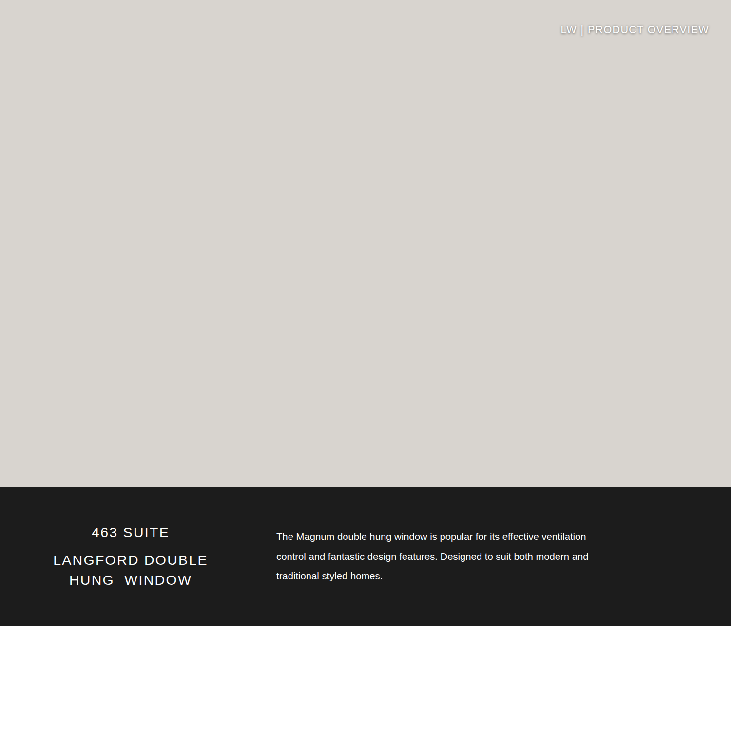LW|PRODUCT OVERVIEW
463 SUITE LANGFORD DOUBLE
HUNG WINDOW
The Magnum double hung window is popular for its effective ventilation control and fantastic design features. Designed to suit both modern and traditional styled homes.